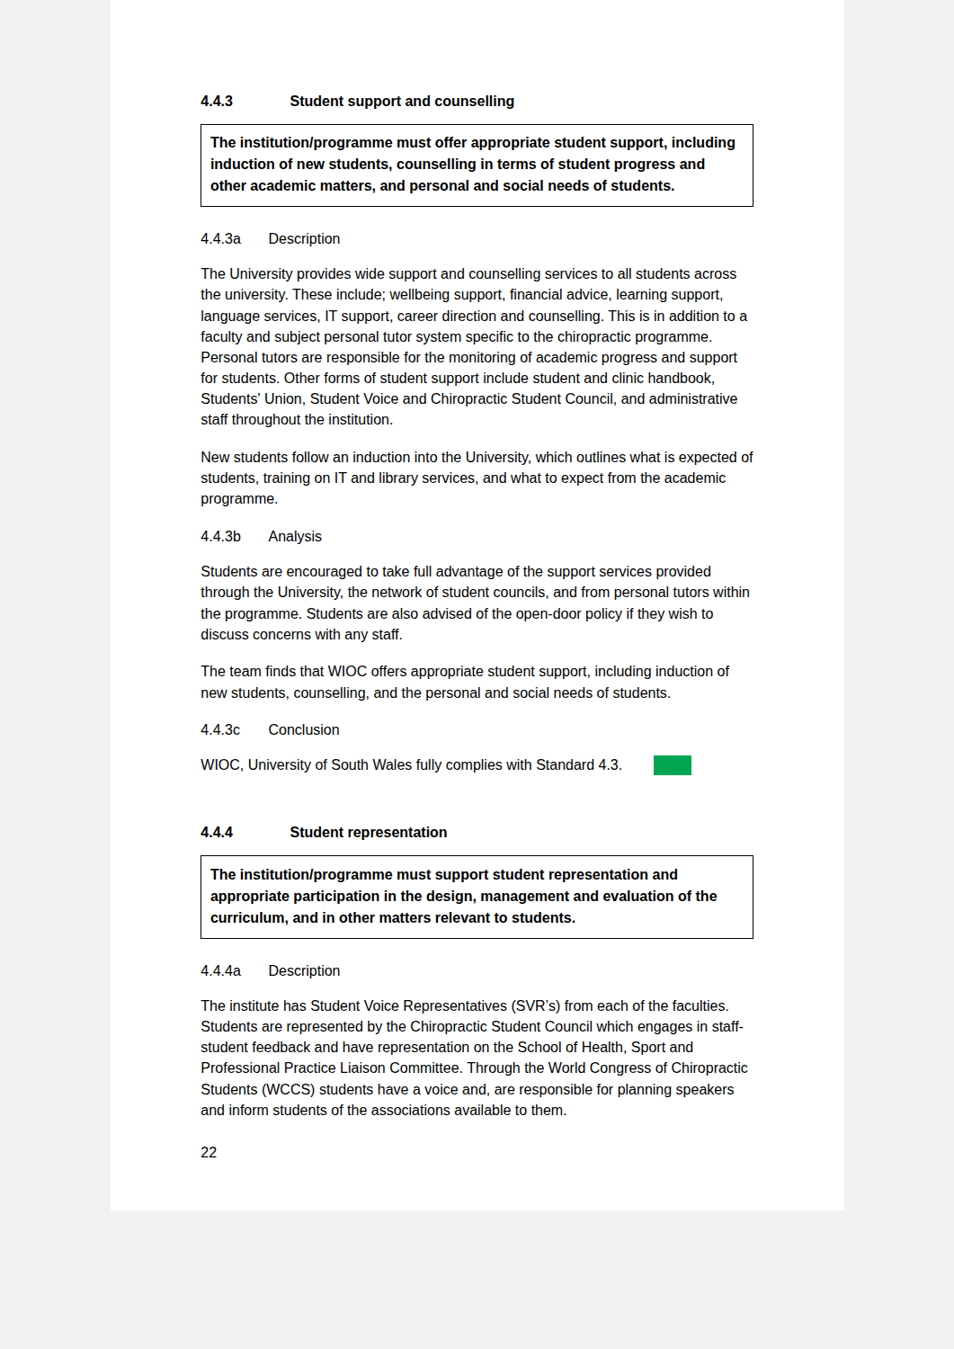4.4.3 Student support and counselling
The institution/programme must offer appropriate student support, including induction of new students, counselling in terms of student progress and other academic matters, and personal and social needs of students.
4.4.3a Description
The University provides wide support and counselling services to all students across the university. These include; wellbeing support, financial advice, learning support, language services, IT support, career direction and counselling. This is in addition to a faculty and subject personal tutor system specific to the chiropractic programme. Personal tutors are responsible for the monitoring of academic progress and support for students. Other forms of student support include student and clinic handbook, Students' Union, Student Voice and Chiropractic Student Council, and administrative staff throughout the institution.
New students follow an induction into the University, which outlines what is expected of students, training on IT and library services, and what to expect from the academic programme.
4.4.3b Analysis
Students are encouraged to take full advantage of the support services provided through the University, the network of student councils, and from personal tutors within the programme. Students are also advised of the open-door policy if they wish to discuss concerns with any staff.
The team finds that WIOC offers appropriate student support, including induction of new students, counselling, and the personal and social needs of students.
4.4.3c Conclusion
WIOC, University of South Wales fully complies with Standard 4.3.
4.4.4 Student representation
The institution/programme must support student representation and appropriate participation in the design, management and evaluation of the curriculum, and in other matters relevant to students.
4.4.4a Description
The institute has Student Voice Representatives (SVR’s) from each of the faculties. Students are represented by the Chiropractic Student Council which engages in staff-student feedback and have representation on the School of Health, Sport and Professional Practice Liaison Committee. Through the World Congress of Chiropractic Students (WCCS) students have a voice and, are responsible for planning speakers and inform students of the associations available to them.
22